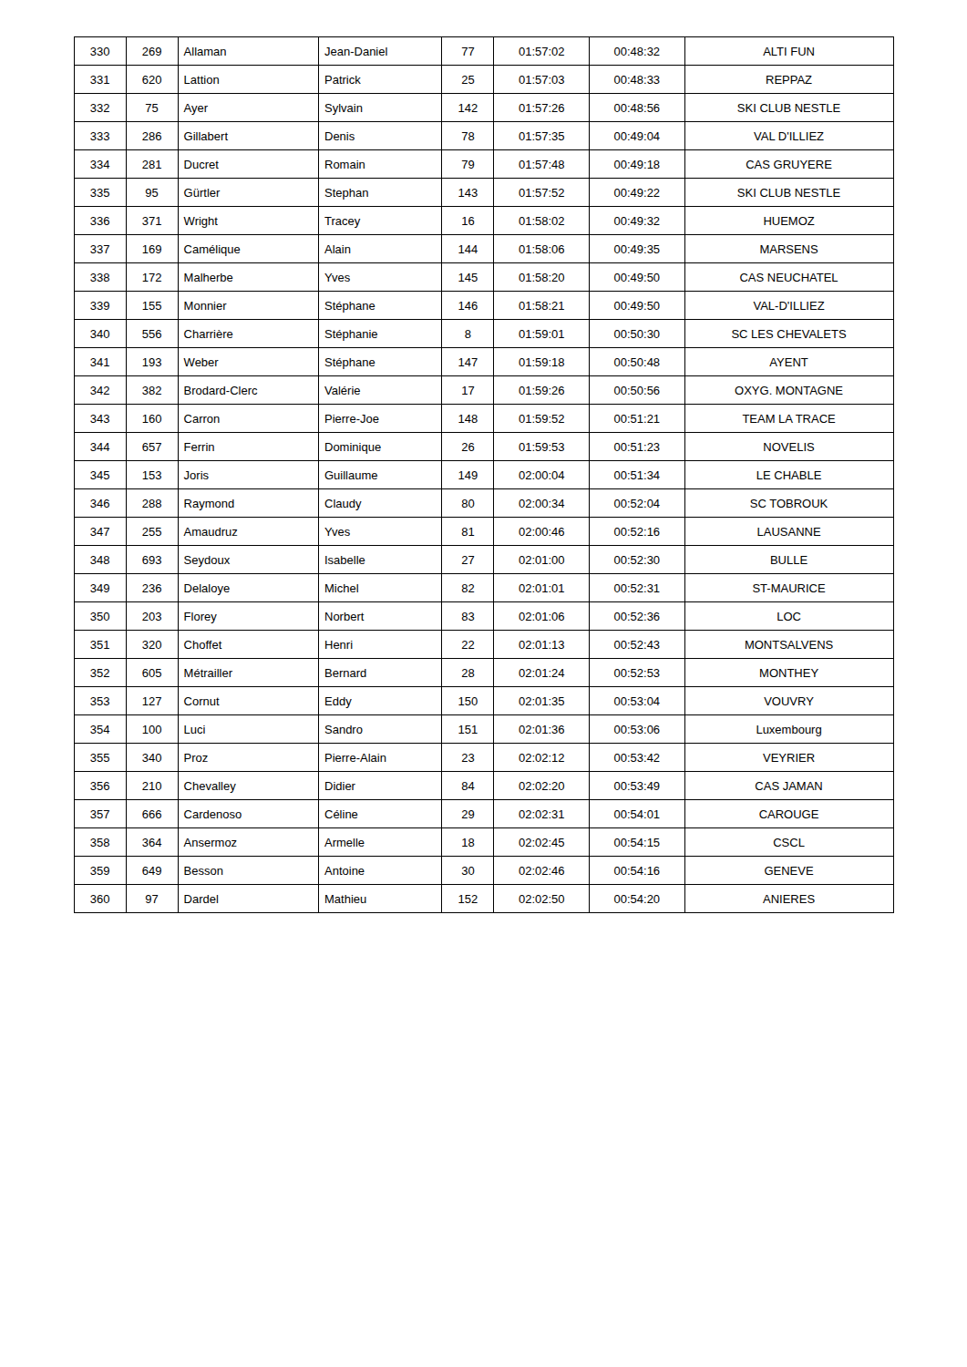| 330 | 269 | Allaman | Jean-Daniel | 77 | 01:57:02 | 00:48:32 | ALTI FUN |
| 331 | 620 | Lattion | Patrick | 25 | 01:57:03 | 00:48:33 | REPPAZ |
| 332 | 75 | Ayer | Sylvain | 142 | 01:57:26 | 00:48:56 | SKI CLUB NESTLE |
| 333 | 286 | Gillabert | Denis | 78 | 01:57:35 | 00:49:04 | VAL D'ILLIEZ |
| 334 | 281 | Ducret | Romain | 79 | 01:57:48 | 00:49:18 | CAS GRUYERE |
| 335 | 95 | Gürtler | Stephan | 143 | 01:57:52 | 00:49:22 | SKI CLUB NESTLE |
| 336 | 371 | Wright | Tracey | 16 | 01:58:02 | 00:49:32 | HUEMOZ |
| 337 | 169 | Camélique | Alain | 144 | 01:58:06 | 00:49:35 | MARSENS |
| 338 | 172 | Malherbe | Yves | 145 | 01:58:20 | 00:49:50 | CAS NEUCHATEL |
| 339 | 155 | Monnier | Stéphane | 146 | 01:58:21 | 00:49:50 | VAL-D'ILLIEZ |
| 340 | 556 | Charrière | Stéphanie | 8 | 01:59:01 | 00:50:30 | SC LES CHEVALETS |
| 341 | 193 | Weber | Stéphane | 147 | 01:59:18 | 00:50:48 | AYENT |
| 342 | 382 | Brodard-Clerc | Valérie | 17 | 01:59:26 | 00:50:56 | OXYG. MONTAGNE |
| 343 | 160 | Carron | Pierre-Joe | 148 | 01:59:52 | 00:51:21 | TEAM LA TRACE |
| 344 | 657 | Ferrin | Dominique | 26 | 01:59:53 | 00:51:23 | NOVELIS |
| 345 | 153 | Joris | Guillaume | 149 | 02:00:04 | 00:51:34 | LE CHABLE |
| 346 | 288 | Raymond | Claudy | 80 | 02:00:34 | 00:52:04 | SC TOBROUK |
| 347 | 255 | Amaudruz | Yves | 81 | 02:00:46 | 00:52:16 | LAUSANNE |
| 348 | 693 | Seydoux | Isabelle | 27 | 02:01:00 | 00:52:30 | BULLE |
| 349 | 236 | Delaloye | Michel | 82 | 02:01:01 | 00:52:31 | ST-MAURICE |
| 350 | 203 | Florey | Norbert | 83 | 02:01:06 | 00:52:36 | LOC |
| 351 | 320 | Choffet | Henri | 22 | 02:01:13 | 00:52:43 | MONTSALVENS |
| 352 | 605 | Métrailler | Bernard | 28 | 02:01:24 | 00:52:53 | MONTHEY |
| 353 | 127 | Cornut | Eddy | 150 | 02:01:35 | 00:53:04 | VOUVRY |
| 354 | 100 | Luci | Sandro | 151 | 02:01:36 | 00:53:06 | Luxembourg |
| 355 | 340 | Proz | Pierre-Alain | 23 | 02:02:12 | 00:53:42 | VEYRIER |
| 356 | 210 | Chevalley | Didier | 84 | 02:02:20 | 00:53:49 | CAS JAMAN |
| 357 | 666 | Cardenoso | Céline | 29 | 02:02:31 | 00:54:01 | CAROUGE |
| 358 | 364 | Ansermoz | Armelle | 18 | 02:02:45 | 00:54:15 | CSCL |
| 359 | 649 | Besson | Antoine | 30 | 02:02:46 | 00:54:16 | GENEVE |
| 360 | 97 | Dardel | Mathieu | 152 | 02:02:50 | 00:54:20 | ANIERES |